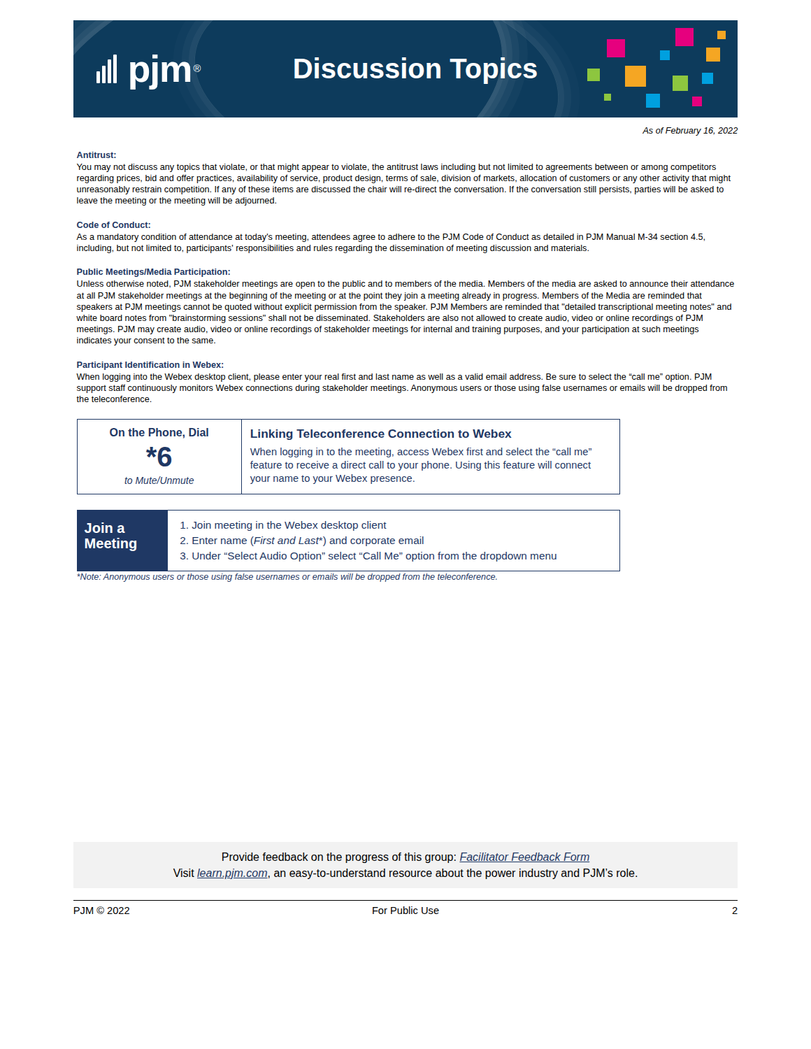pjm®
Discussion Topics
As of February 16, 2022
Antitrust:
You may not discuss any topics that violate, or that might appear to violate, the antitrust laws including but not limited to agreements between or among competitors regarding prices, bid and offer practices, availability of service, product design, terms of sale, division of markets, allocation of customers or any other activity that might unreasonably restrain competition. If any of these items are discussed the chair will re-direct the conversation. If the conversation still persists, parties will be asked to leave the meeting or the meeting will be adjourned.
Code of Conduct:
As a mandatory condition of attendance at today's meeting, attendees agree to adhere to the PJM Code of Conduct as detailed in PJM Manual M-34 section 4.5, including, but not limited to, participants' responsibilities and rules regarding the dissemination of meeting discussion and materials.
Public Meetings/Media Participation:
Unless otherwise noted, PJM stakeholder meetings are open to the public and to members of the media. Members of the media are asked to announce their attendance at all PJM stakeholder meetings at the beginning of the meeting or at the point they join a meeting already in progress. Members of the Media are reminded that speakers at PJM meetings cannot be quoted without explicit permission from the speaker. PJM Members are reminded that "detailed transcriptional meeting notes" and white board notes from "brainstorming sessions" shall not be disseminated. Stakeholders are also not allowed to create audio, video or online recordings of PJM meetings. PJM may create audio, video or online recordings of stakeholder meetings for internal and training purposes, and your participation at such meetings indicates your consent to the same.
Participant Identification in Webex:
When logging into the Webex desktop client, please enter your real first and last name as well as a valid email address. Be sure to select the “call me” option. PJM support staff continuously monitors Webex connections during stakeholder meetings. Anonymous users or those using false usernames or emails will be dropped from the teleconference.
On the Phone, Dial *6 to Mute/Unmute
Linking Teleconference Connection to Webex
When logging in to the meeting, access Webex first and select the “call me” feature to receive a direct call to your phone. Using this feature will connect your name to your Webex presence.
Join a
Meeting
Join meeting in the Webex desktop client
Enter name (First and Last*) and corporate email
Under “Select Audio Option” select “Call Me” option from the dropdown menu
*Note: Anonymous users or those using false usernames or emails will be dropped from the teleconference.
Provide feedback on the progress of this group: Facilitator Feedback Form
Visit learn.pjm.com, an easy-to-understand resource about the power industry and PJM’s role.
PJM © 2022
For Public Use
2